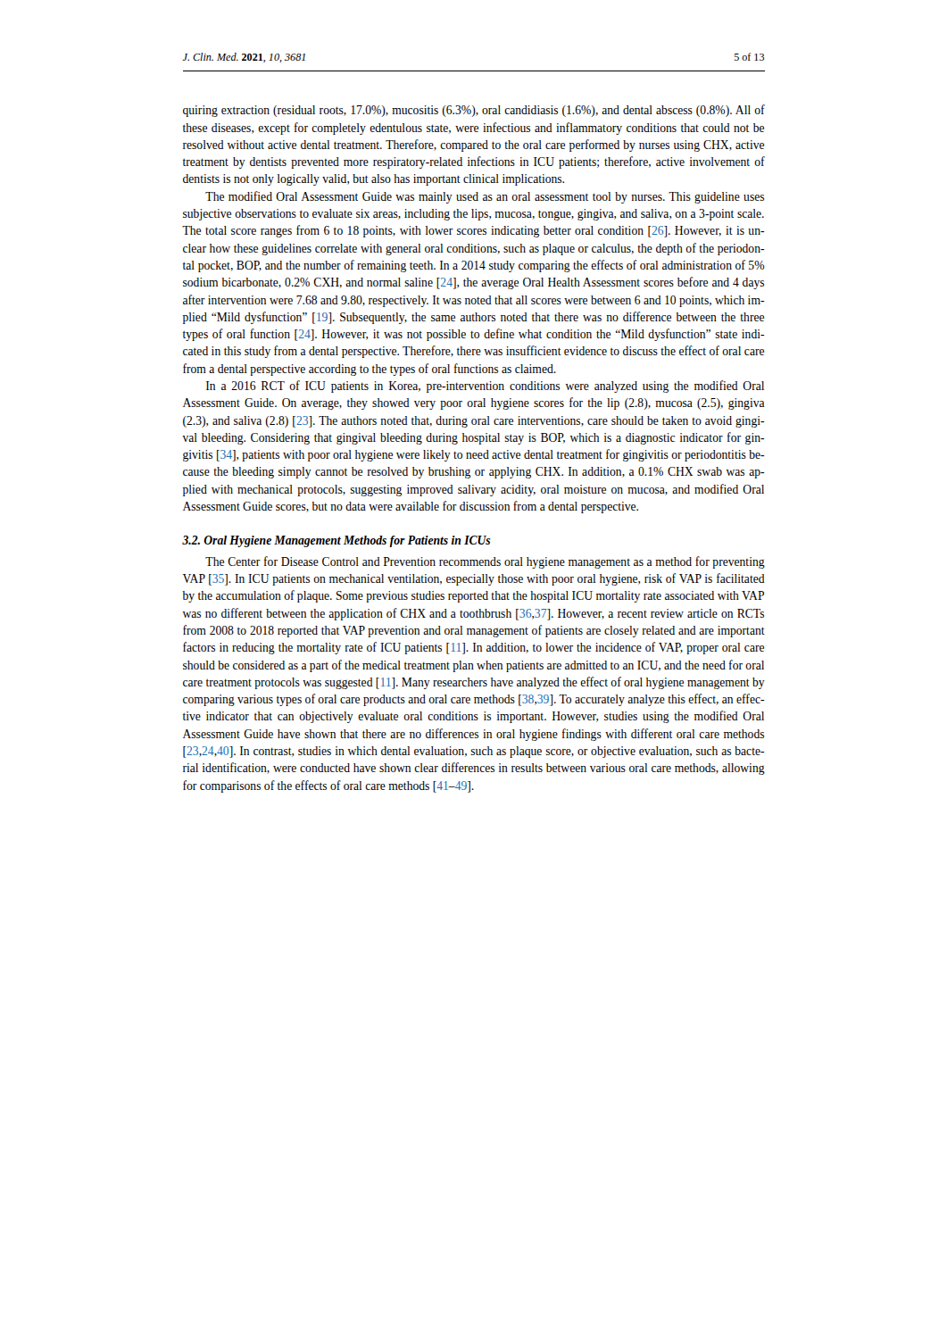J. Clin. Med. 2021, 10, 3681
5 of 13
quiring extraction (residual roots, 17.0%), mucositis (6.3%), oral candidiasis (1.6%), and dental abscess (0.8%). All of these diseases, except for completely edentulous state, were infectious and inflammatory conditions that could not be resolved without active dental treatment. Therefore, compared to the oral care performed by nurses using CHX, active treatment by dentists prevented more respiratory-related infections in ICU patients; therefore, active involvement of dentists is not only logically valid, but also has important clinical implications.
The modified Oral Assessment Guide was mainly used as an oral assessment tool by nurses. This guideline uses subjective observations to evaluate six areas, including the lips, mucosa, tongue, gingiva, and saliva, on a 3-point scale. The total score ranges from 6 to 18 points, with lower scores indicating better oral condition [26]. However, it is unclear how these guidelines correlate with general oral conditions, such as plaque or calculus, the depth of the periodontal pocket, BOP, and the number of remaining teeth. In a 2014 study comparing the effects of oral administration of 5% sodium bicarbonate, 0.2% CXH, and normal saline [24], the average Oral Health Assessment scores before and 4 days after intervention were 7.68 and 9.80, respectively. It was noted that all scores were between 6 and 10 points, which implied “Mild dysfunction” [19]. Subsequently, the same authors noted that there was no difference between the three types of oral function [24]. However, it was not possible to define what condition the “Mild dysfunction” state indicated in this study from a dental perspective. Therefore, there was insufficient evidence to discuss the effect of oral care from a dental perspective according to the types of oral functions as claimed.
In a 2016 RCT of ICU patients in Korea, pre-intervention conditions were analyzed using the modified Oral Assessment Guide. On average, they showed very poor oral hygiene scores for the lip (2.8), mucosa (2.5), gingiva (2.3), and saliva (2.8) [23]. The authors noted that, during oral care interventions, care should be taken to avoid gingival bleeding. Considering that gingival bleeding during hospital stay is BOP, which is a diagnostic indicator for gingivitis [34], patients with poor oral hygiene were likely to need active dental treatment for gingivitis or periodontitis because the bleeding simply cannot be resolved by brushing or applying CHX. In addition, a 0.1% CHX swab was applied with mechanical protocols, suggesting improved salivary acidity, oral moisture on mucosa, and modified Oral Assessment Guide scores, but no data were available for discussion from a dental perspective.
3.2. Oral Hygiene Management Methods for Patients in ICUs
The Center for Disease Control and Prevention recommends oral hygiene management as a method for preventing VAP [35]. In ICU patients on mechanical ventilation, especially those with poor oral hygiene, risk of VAP is facilitated by the accumulation of plaque. Some previous studies reported that the hospital ICU mortality rate associated with VAP was no different between the application of CHX and a toothbrush [36,37]. However, a recent review article on RCTs from 2008 to 2018 reported that VAP prevention and oral management of patients are closely related and are important factors in reducing the mortality rate of ICU patients [11]. In addition, to lower the incidence of VAP, proper oral care should be considered as a part of the medical treatment plan when patients are admitted to an ICU, and the need for oral care treatment protocols was suggested [11]. Many researchers have analyzed the effect of oral hygiene management by comparing various types of oral care products and oral care methods [38,39]. To accurately analyze this effect, an effective indicator that can objectively evaluate oral conditions is important. However, studies using the modified Oral Assessment Guide have shown that there are no differences in oral hygiene findings with different oral care methods [23,24,40]. In contrast, studies in which dental evaluation, such as plaque score, or objective evaluation, such as bacterial identification, were conducted have shown clear differences in results between various oral care methods, allowing for comparisons of the effects of oral care methods [41–49].